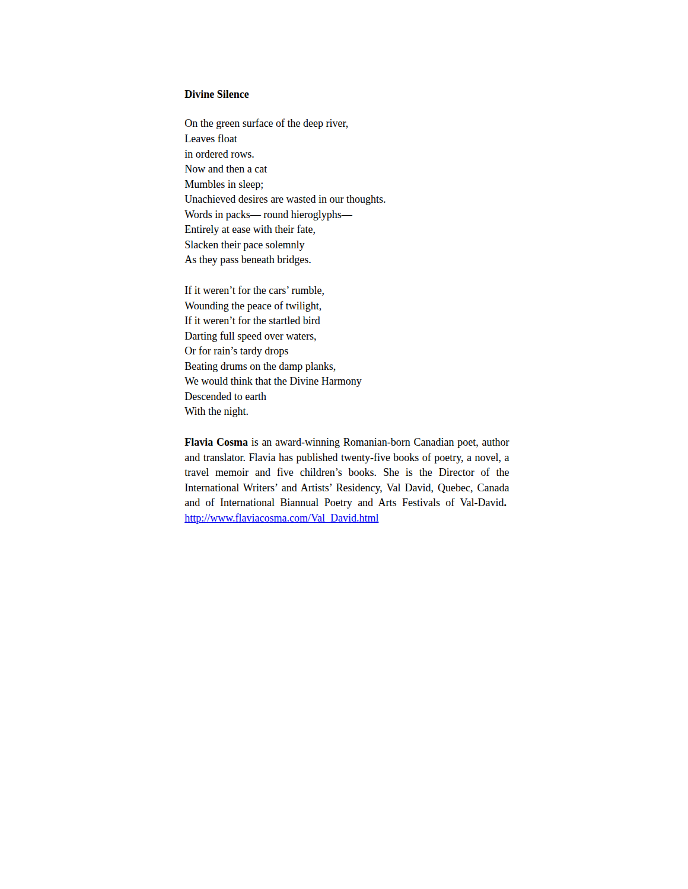Divine Silence
On the green surface of the deep river,
Leaves float
in ordered rows.
Now and then a cat
Mumbles in sleep;
Unachieved desires are wasted in our thoughts.
Words in packs— round hieroglyphs—
Entirely at ease with their fate,
Slacken their pace solemnly
As they pass beneath bridges.
If it weren’t for the cars’ rumble,
Wounding the peace of twilight,
If it weren’t for the startled bird
Darting full speed over waters,
Or for rain’s tardy drops
Beating drums on the damp planks,
We would think that the Divine Harmony
Descended to earth
With the night.
Flavia Cosma is an award-winning Romanian-born Canadian poet, author and translator. Flavia has published twenty-five books of poetry, a novel, a travel memoir and five children’s books. She is the Director of the International Writers’ and Artists’ Residency, Val David, Quebec, Canada and of International Biannual Poetry and Arts Festivals of Val-David. http://www.flaviacosma.com/Val_David.html